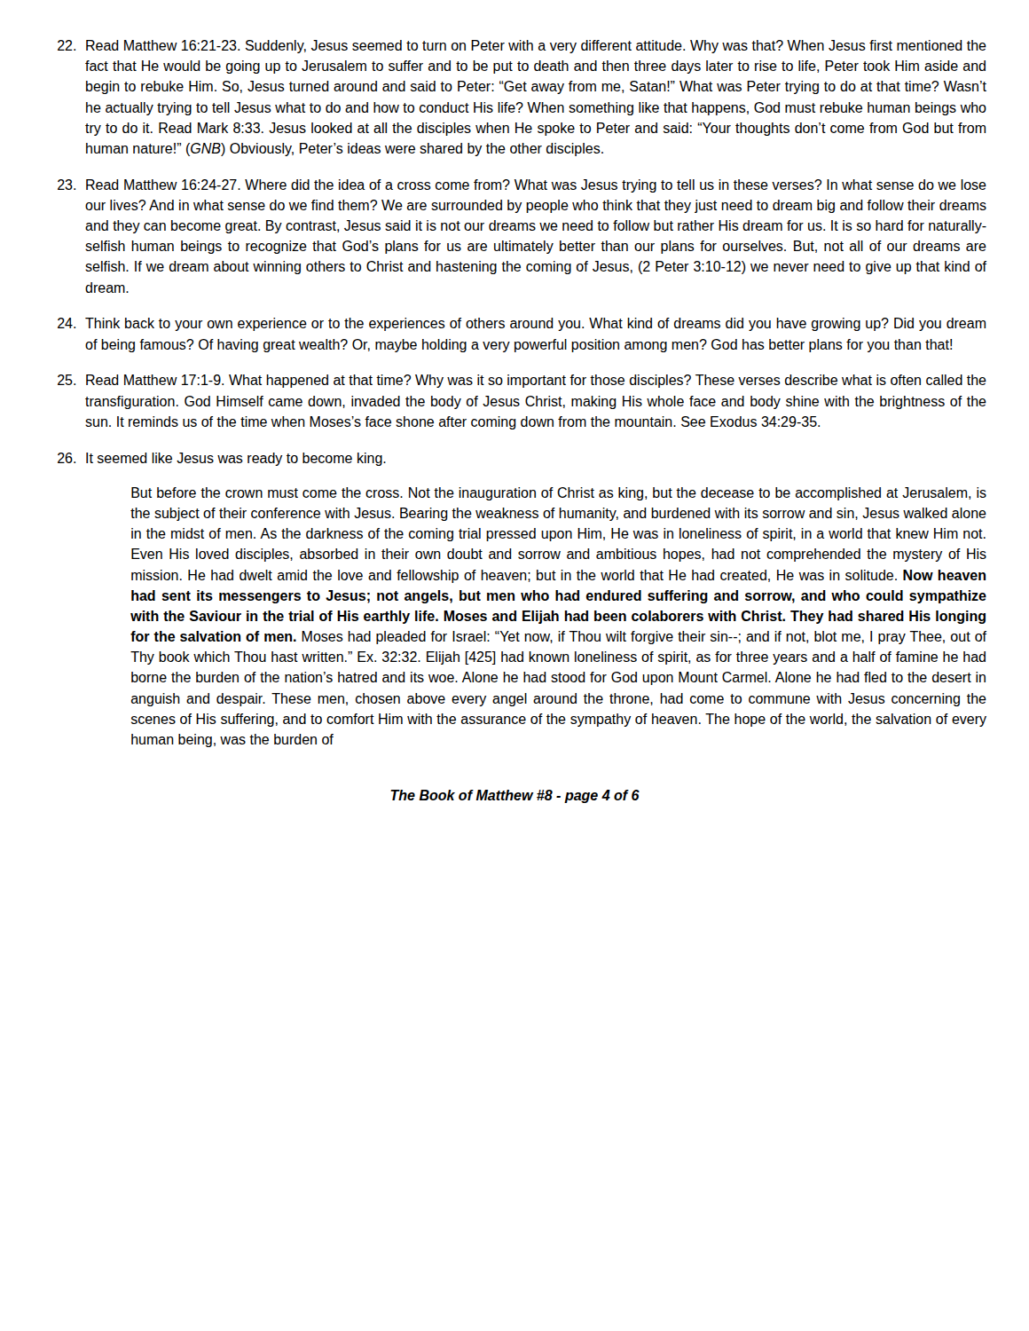22. Read Matthew 16:21-23. Suddenly, Jesus seemed to turn on Peter with a very different attitude. Why was that? When Jesus first mentioned the fact that He would be going up to Jerusalem to suffer and to be put to death and then three days later to rise to life, Peter took Him aside and begin to rebuke Him. So, Jesus turned around and said to Peter: “Get away from me, Satan!” What was Peter trying to do at that time? Wasn’t he actually trying to tell Jesus what to do and how to conduct His life? When something like that happens, God must rebuke human beings who try to do it. Read Mark 8:33. Jesus looked at all the disciples when He spoke to Peter and said: “Your thoughts don’t come from God but from human nature!” (GNB) Obviously, Peter’s ideas were shared by the other disciples.
23. Read Matthew 16:24-27. Where did the idea of a cross come from? What was Jesus trying to tell us in these verses? In what sense do we lose our lives? And in what sense do we find them? We are surrounded by people who think that they just need to dream big and follow their dreams and they can become great. By contrast, Jesus said it is not our dreams we need to follow but rather His dream for us. It is so hard for naturally-selfish human beings to recognize that God’s plans for us are ultimately better than our plans for ourselves. But, not all of our dreams are selfish. If we dream about winning others to Christ and hastening the coming of Jesus, (2 Peter 3:10-12) we never need to give up that kind of dream.
24. Think back to your own experience or to the experiences of others around you. What kind of dreams did you have growing up? Did you dream of being famous? Of having great wealth? Or, maybe holding a very powerful position among men? God has better plans for you than that!
25. Read Matthew 17:1-9. What happened at that time? Why was it so important for those disciples? These verses describe what is often called the transfiguration. God Himself came down, invaded the body of Jesus Christ, making His whole face and body shine with the brightness of the sun. It reminds us of the time when Moses’s face shone after coming down from the mountain. See Exodus 34:29-35.
26. It seemed like Jesus was ready to become king.
But before the crown must come the cross. Not the inauguration of Christ as king, but the decease to be accomplished at Jerusalem, is the subject of their conference with Jesus. Bearing the weakness of humanity, and burdened with its sorrow and sin, Jesus walked alone in the midst of men. As the darkness of the coming trial pressed upon Him, He was in loneliness of spirit, in a world that knew Him not. Even His loved disciples, absorbed in their own doubt and sorrow and ambitious hopes, had not comprehended the mystery of His mission. He had dwelt amid the love and fellowship of heaven; but in the world that He had created, He was in solitude. Now heaven had sent its messengers to Jesus; not angels, but men who had endured suffering and sorrow, and who could sympathize with the Saviour in the trial of His earthly life. Moses and Elijah had been colaborers with Christ. They had shared His longing for the salvation of men. Moses had pleaded for Israel: “Yet now, if Thou wilt forgive their sin--; and if not, blot me, I pray Thee, out of Thy book which Thou hast written.” Ex. 32:32. Elijah [425] had known loneliness of spirit, as for three years and a half of famine he had borne the burden of the nation’s hatred and its woe. Alone he had stood for God upon Mount Carmel. Alone he had fled to the desert in anguish and despair. These men, chosen above every angel around the throne, had come to commune with Jesus concerning the scenes of His suffering, and to comfort Him with the assurance of the sympathy of heaven. The hope of the world, the salvation of every human being, was the burden of
The Book of Matthew #8 - page 4 of 6